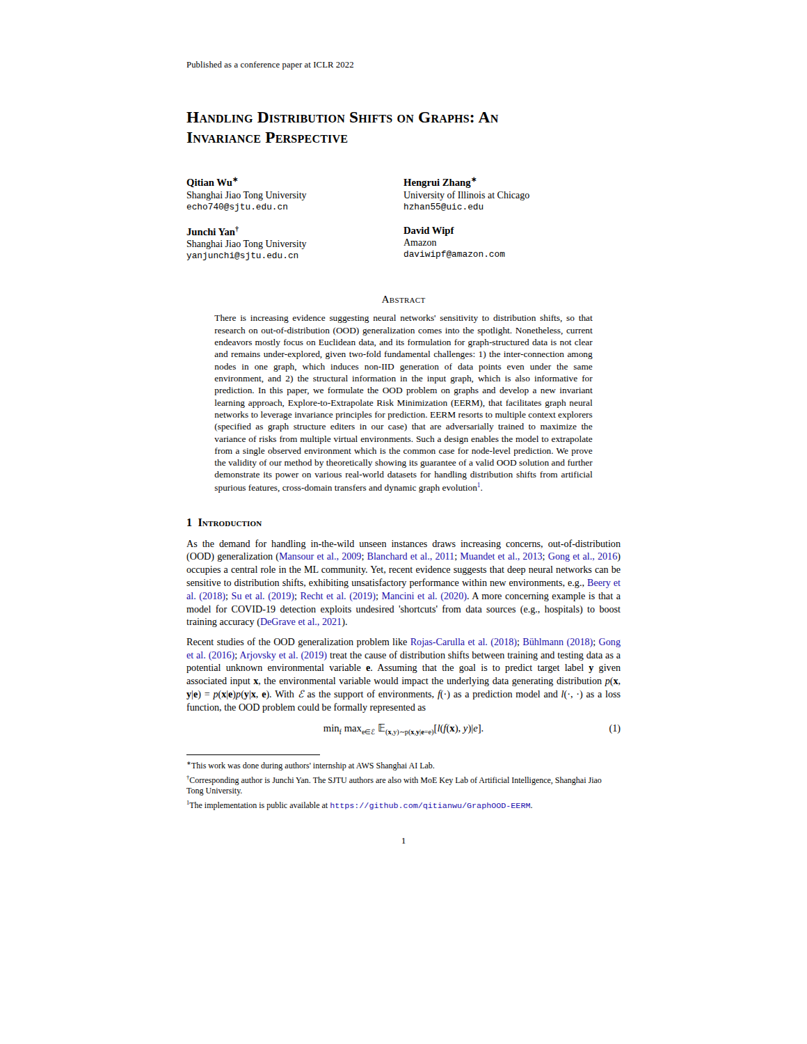Published as a conference paper at ICLR 2022
Handling Distribution Shifts on Graphs: An
Invariance Perspective
| Qitian Wu ∗ Shanghai Jiao Tong University echo740@sjtu.edu.cn | Hengrui Zhang ∗ University of Illinois at Chicago hzhan55@uic.edu |
| Junchi Yan † Shanghai Jiao Tong University yanjunchi@sjtu.edu.cn | David Wipf Amazon daviwipf@amazon.com |
Abstract
There is increasing evidence suggesting neural networks' sensitivity to distribution shifts, so that research on out-of-distribution (OOD) generalization comes into the spotlight. Nonetheless, current endeavors mostly focus on Euclidean data, and its formulation for graph-structured data is not clear and remains under-explored, given two-fold fundamental challenges: 1) the inter-connection among nodes in one graph, which induces non-IID generation of data points even under the same environment, and 2) the structural information in the input graph, which is also informative for prediction. In this paper, we formulate the OOD problem on graphs and develop a new invariant learning approach, Explore-to-Extrapolate Risk Minimization (EERM), that facilitates graph neural networks to leverage invariance principles for prediction. EERM resorts to multiple context explorers (specified as graph structure editers in our case) that are adversarially trained to maximize the variance of risks from multiple virtual environments. Such a design enables the model to extrapolate from a single observed environment which is the common case for node-level prediction. We prove the validity of our method by theoretically showing its guarantee of a valid OOD solution and further demonstrate its power on various real-world datasets for handling distribution shifts from artificial spurious features, cross-domain transfers and dynamic graph evolution1.
1 Introduction
As the demand for handling in-the-wild unseen instances draws increasing concerns, out-of-distribution (OOD) generalization (Mansour et al., 2009; Blanchard et al., 2011; Muandet et al., 2013; Gong et al., 2016) occupies a central role in the ML community. Yet, recent evidence suggests that deep neural networks can be sensitive to distribution shifts, exhibiting unsatisfactory performance within new environments, e.g., Beery et al. (2018); Su et al. (2019); Recht et al. (2019); Mancini et al. (2020). A more concerning example is that a model for COVID-19 detection exploits undesired 'shortcuts' from data sources (e.g., hospitals) to boost training accuracy (DeGrave et al., 2021).
Recent studies of the OOD generalization problem like Rojas-Carulla et al. (2018); Bühlmann (2018); Gong et al. (2016); Arjovsky et al. (2019) treat the cause of distribution shifts between training and testing data as a potential unknown environmental variable e. Assuming that the goal is to predict target label y given associated input x, the environmental variable would impact the underlying data generating distribution p(x, y|e) = p(x|e)p(y|x, e). With ℰ as the support of environments, f(·) as a prediction model and l(·, ·) as a loss function, the OOD problem could be formally represented as
minf maxe∈ℰ 𝔼(x,y)∼p(x,y|e=e)[l(f(x), y)|e]. (1)
∗This work was done during authors' internship at AWS Shanghai AI Lab.
†Corresponding author is Junchi Yan. The SJTU authors are also with MoE Key Lab of Artificial Intelligence, Shanghai Jiao Tong University.
1 The implementation is public available at https://github.com/qitianwu/GraphOOD-EERM.
1